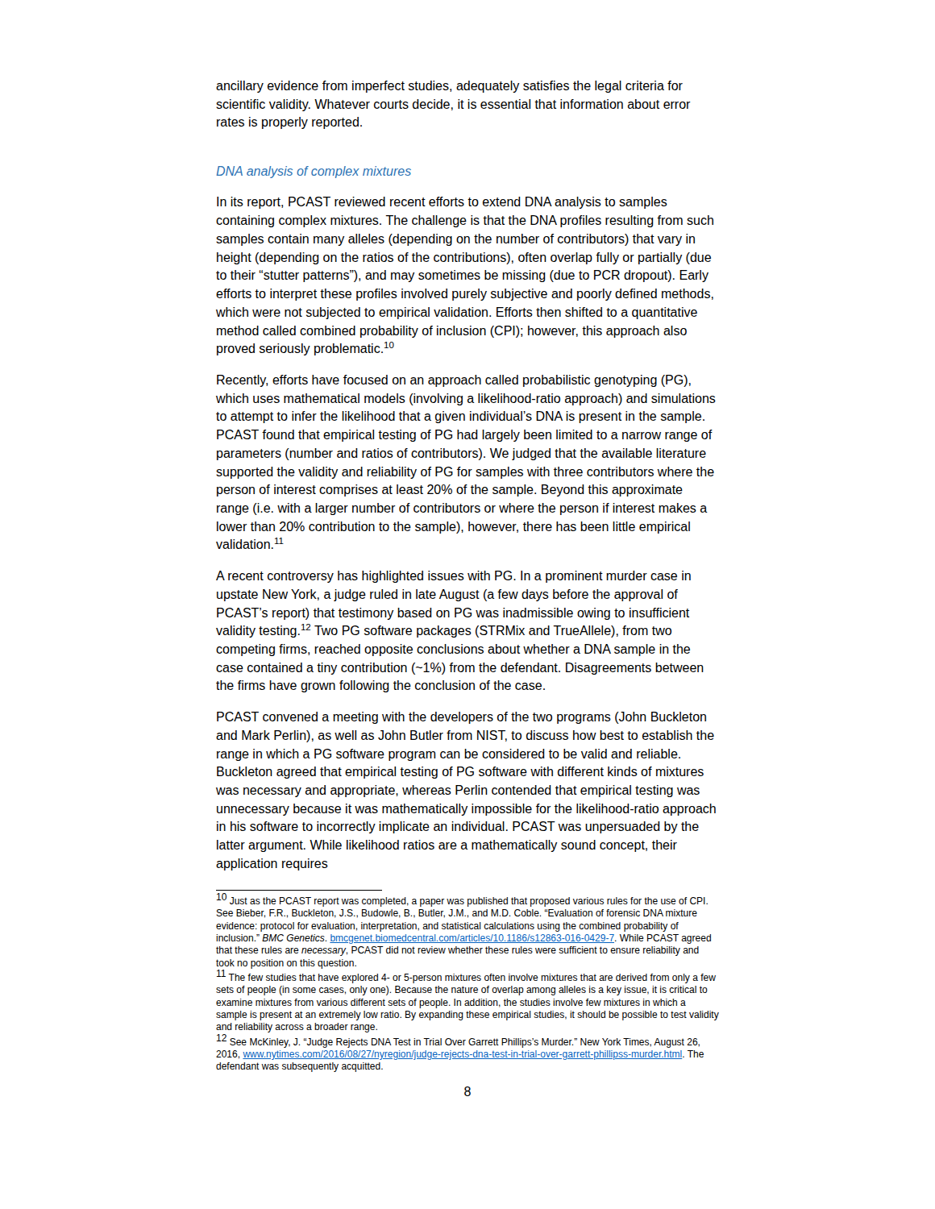ancillary evidence from imperfect studies, adequately satisfies the legal criteria for scientific validity. Whatever courts decide, it is essential that information about error rates is properly reported.
DNA analysis of complex mixtures
In its report, PCAST reviewed recent efforts to extend DNA analysis to samples containing complex mixtures. The challenge is that the DNA profiles resulting from such samples contain many alleles (depending on the number of contributors) that vary in height (depending on the ratios of the contributions), often overlap fully or partially (due to their “stutter patterns”), and may sometimes be missing (due to PCR dropout). Early efforts to interpret these profiles involved purely subjective and poorly defined methods, which were not subjected to empirical validation. Efforts then shifted to a quantitative method called combined probability of inclusion (CPI); however, this approach also proved seriously problematic.10
Recently, efforts have focused on an approach called probabilistic genotyping (PG), which uses mathematical models (involving a likelihood-ratio approach) and simulations to attempt to infer the likelihood that a given individual’s DNA is present in the sample. PCAST found that empirical testing of PG had largely been limited to a narrow range of parameters (number and ratios of contributors). We judged that the available literature supported the validity and reliability of PG for samples with three contributors where the person of interest comprises at least 20% of the sample. Beyond this approximate range (i.e. with a larger number of contributors or where the person if interest makes a lower than 20% contribution to the sample), however, there has been little empirical validation.11
A recent controversy has highlighted issues with PG. In a prominent murder case in upstate New York, a judge ruled in late August (a few days before the approval of PCAST’s report) that testimony based on PG was inadmissible owing to insufficient validity testing.12 Two PG software packages (STRMix and TrueAllele), from two competing firms, reached opposite conclusions about whether a DNA sample in the case contained a tiny contribution (~1%) from the defendant. Disagreements between the firms have grown following the conclusion of the case.
PCAST convened a meeting with the developers of the two programs (John Buckleton and Mark Perlin), as well as John Butler from NIST, to discuss how best to establish the range in which a PG software program can be considered to be valid and reliable. Buckleton agreed that empirical testing of PG software with different kinds of mixtures was necessary and appropriate, whereas Perlin contended that empirical testing was unnecessary because it was mathematically impossible for the likelihood-ratio approach in his software to incorrectly implicate an individual. PCAST was unpersuaded by the latter argument. While likelihood ratios are a mathematically sound concept, their application requires
10 Just as the PCAST report was completed, a paper was published that proposed various rules for the use of CPI. See Bieber, F.R., Buckleton, J.S., Budowle, B., Butler, J.M., and M.D. Coble. “Evaluation of forensic DNA mixture evidence: protocol for evaluation, interpretation, and statistical calculations using the combined probability of inclusion.” BMC Genetics. bmcgenet.biomedcentral.com/articles/10.1186/s12863-016-0429-7. While PCAST agreed that these rules are necessary, PCAST did not review whether these rules were sufficient to ensure reliability and took no position on this question.
11 The few studies that have explored 4- or 5-person mixtures often involve mixtures that are derived from only a few sets of people (in some cases, only one). Because the nature of overlap among alleles is a key issue, it is critical to examine mixtures from various different sets of people. In addition, the studies involve few mixtures in which a sample is present at an extremely low ratio. By expanding these empirical studies, it should be possible to test validity and reliability across a broader range.
12 See McKinley, J. “Judge Rejects DNA Test in Trial Over Garrett Phillips’s Murder.” New York Times, August 26, 2016, www.nytimes.com/2016/08/27/nyregion/judge-rejects-dna-test-in-trial-over-garrett-phillipss-murder.html. The defendant was subsequently acquitted.
8